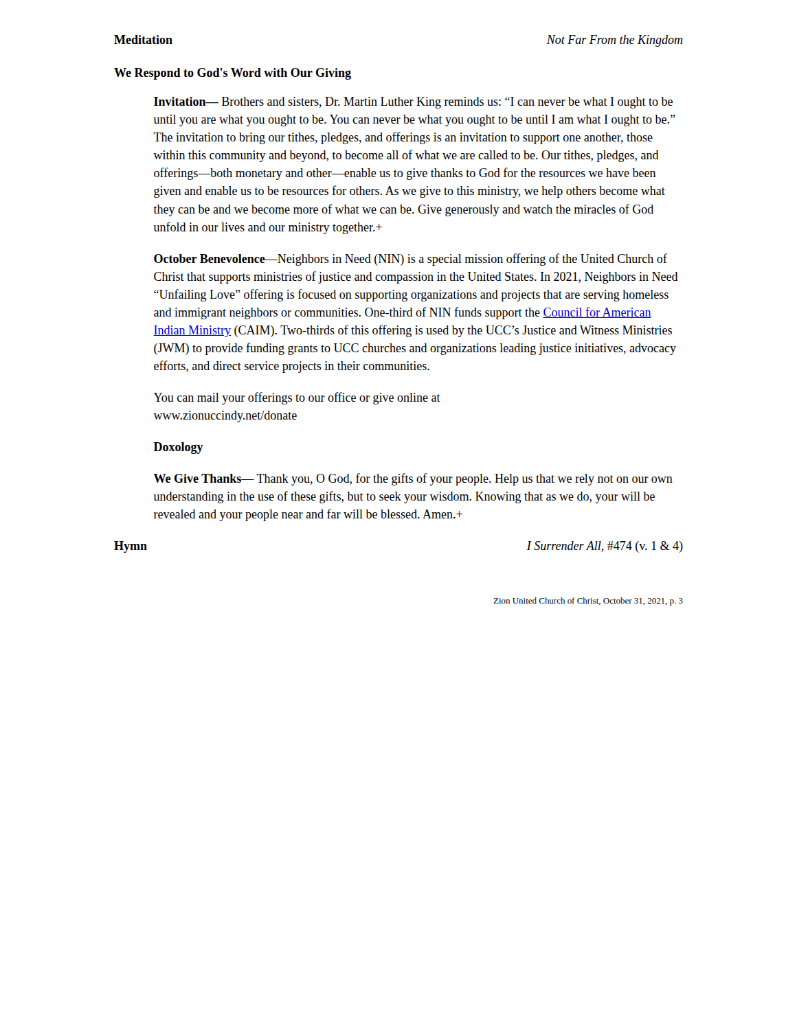Meditation Not Far From the Kingdom
We Respond to God's Word with Our Giving
Invitation— Brothers and sisters, Dr. Martin Luther King reminds us: “I can never be what I ought to be until you are what you ought to be. You can never be what you ought to be until I am what I ought to be.” The invitation to bring our tithes, pledges, and offerings is an invitation to support one another, those within this community and beyond, to become all of what we are called to be. Our tithes, pledges, and offerings—both monetary and other—enable us to give thanks to God for the resources we have been given and enable us to be resources for others. As we give to this ministry, we help others become what they can be and we become more of what we can be. Give generously and watch the miracles of God unfold in our lives and our ministry together.+
October Benevolence—Neighbors in Need (NIN) is a special mission offering of the United Church of Christ that supports ministries of justice and compassion in the United States. In 2021, Neighbors in Need “Unfailing Love” offering is focused on supporting organizations and projects that are serving homeless and immigrant neighbors or communities. One-third of NIN funds support the Council for American Indian Ministry (CAIM). Two-thirds of this offering is used by the UCC’s Justice and Witness Ministries (JWM) to provide funding grants to UCC churches and organizations leading justice initiatives, advocacy efforts, and direct service projects in their communities.
You can mail your offerings to our office or give online at
www.zionuccindy.net/donate
Doxology
We Give Thanks— Thank you, O God, for the gifts of your people. Help us that we rely not on our own understanding in the use of these gifts, but to seek your wisdom. Knowing that as we do, your will be revealed and your people near and far will be blessed. Amen.+
Hymn I Surrender All, #474 (v. 1 & 4)
Zion United Church of Christ, October 31, 2021, p. 3